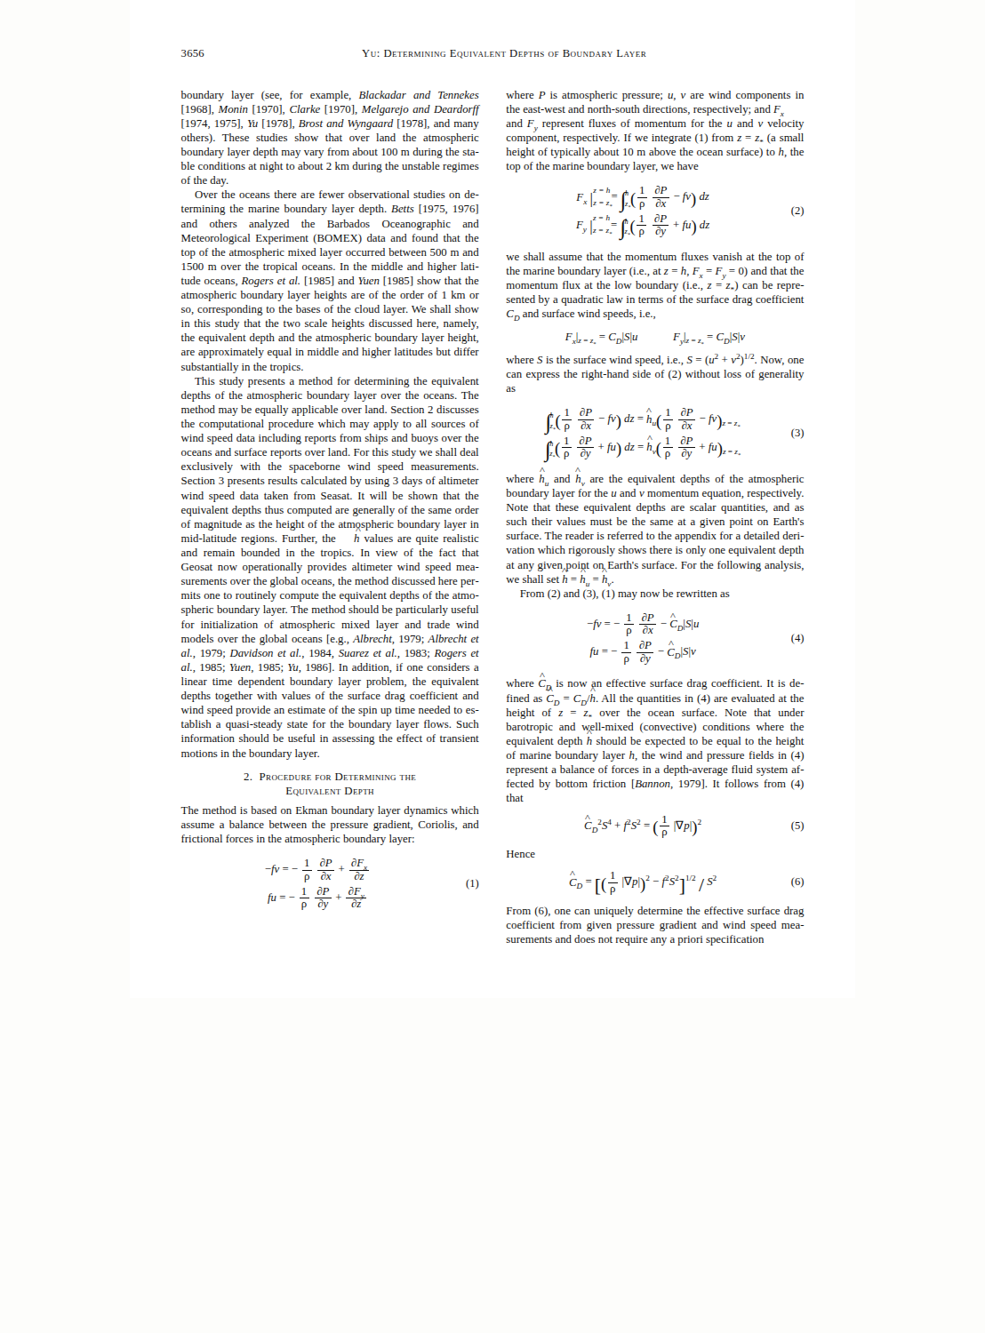3656 Yu: Determining Equivalent Depths of Boundary Layer
boundary layer (see, for example, Blackadar and Tennekes [1968], Monin [1970], Clarke [1970], Melgarejo and Deardorff [1974, 1975], Yu [1978], Brost and Wyngaard [1978], and many others). These studies show that over land the atmospheric boundary layer depth may vary from about 100 m during the stable conditions at night to about 2 km during the unstable regimes of the day.
Over the oceans there are fewer observational studies on determining the marine boundary layer depth. Betts [1975, 1976] and others analyzed the Barbados Oceanographic and Meteorological Experiment (BOMEX) data and found that the top of the atmospheric mixed layer occurred between 500 m and 1500 m over the tropical oceans. In the middle and higher latitude oceans, Rogers et al. [1985] and Yuen [1985] show that the atmospheric boundary layer heights are of the order of 1 km or so, corresponding to the bases of the cloud layer. We shall show in this study that the two scale heights discussed here, namely, the equivalent depth and the atmospheric boundary layer height, are approximately equal in middle and higher latitudes but differ substantially in the tropics.
This study presents a method for determining the equivalent depths of the atmospheric boundary layer over the oceans. The method may be equally applicable over land. Section 2 discusses the computational procedure which may apply to all sources of wind speed data including reports from ships and buoys over the oceans and surface reports over land. For this study we shall deal exclusively with the spaceborne wind speed measurements. Section 3 presents results calculated by using 3 days of altimeter wind speed data taken from Seasat. It will be shown that the equivalent depths thus computed are generally of the same order of magnitude as the height of the atmospheric boundary layer in mid-latitude regions. Further, the h values are quite realistic and remain bounded in the tropics. In view of the fact that Geosat now operationally provides altimeter wind speed measurements over the global oceans, the method discussed here permits one to routinely compute the equivalent depths of the atmospheric boundary layer. The method should be particularly useful for initialization of atmospheric mixed layer and trade wind models over the global oceans [e.g., Albrecht, 1979; Albrecht et al., 1979; Davidson et al., 1984, Suarez et al., 1983; Rogers et al., 1985; Yuen, 1985; Yu, 1986]. In addition, if one considers a linear time dependent boundary layer problem, the equivalent depths together with values of the surface drag coefficient and wind speed provide an estimate of the spin up time needed to establish a quasi-steady state for the boundary layer flows. Such information should be useful in assessing the effect of transient motions in the boundary layer.
2. Procedure for Determining the
Equivalent Depth
The method is based on Ekman boundary layer dynamics which assume a balance between the pressure gradient, Coriolis, and frictional forces in the atmospheric boundary layer:
−fv = − 1 ρ ∂P∂x + ∂Fx∂z fu = − 1 ρ ∂P∂y + ∂Fy∂z (1)
where P is atmospheric pressure; u, v are wind components in the east-west and north-south directions, respectively; and Fx
and Fy represent fluxes of momentum for the u and v velocity component, respectively. If we integrate (1) from z = z* (a small height of typically about 10 m above the ocean surface) to h, the top of the marine boundary layer, we have
Fx |z = h z = z* = ∫hz* (1 ρ ∂P∂x − fv) dz Fy |z = h z = z* = ∫hz* (1 ρ ∂P∂y + fu) dz (2)
we shall assume that the momentum fluxes vanish at the top of the marine boundary layer (i.e., at z = h, Fx = Fy = 0) and that the momentum flux at the low boundary (i.e., z = z*) can be represented by a quadratic law in terms of the surface drag coefficient CD and surface wind speeds, i.e.,
Fx|z = z* = CD|S|u Fy|z = z* = CD|S|v
where S is the surface wind speed, i.e., S = (u2 + v2)1/2. Now, one can express the right-hand side of (2) without loss of generality as
∫hz* (1 ρ ∂P∂x − fv) dz = hu(1 ρ ∂P∂x − fv)z = z* ∫hz* (1 ρ ∂P∂y + fu) dz = hv(1 ρ ∂P∂y + fu)z = z* (3)
where hu and hv are the equivalent depths of the atmospheric boundary layer for the u and v momentum equation, respectively. Note that these equivalent depths are scalar quantities, and as such their values must be the same at a given point on Earth's surface. The reader is referred to the appendix for a detailed derivation which rigorously shows there is only one equivalent depth at any given point on Earth's surface. For the following analysis, we shall set h = hu = hv.
From (2) and (3), (1) may now be rewritten as
−fv = − 1 ρ ∂P∂x − CD|S|u fu = − 1 ρ ∂P∂y − CD|S|v (4)
where CD is now an effective surface drag coefficient. It is defined as CD = CD/h. All the quantities in (4) are evaluated at the height of z = z* over the ocean surface. Note that under barotropic and well-mixed (convective) conditions where the equivalent depth h should be expected to be equal to the height of marine boundary layer h, the wind and pressure fields in (4) represent a balance of forces in a depth-average fluid system affected by bottom friction [Bannon, 1979]. It follows from (4) that
CD2S4 + f2S2 = (1 ρ |∇p|)2 (5)
Hence
CD = [(1 ρ |∇p|)2 − f2S2]1/2 / S2 (6)
From (6), one can uniquely determine the effective surface drag coefficient from given pressure gradient and wind speed measurements and does not require any a priori specification